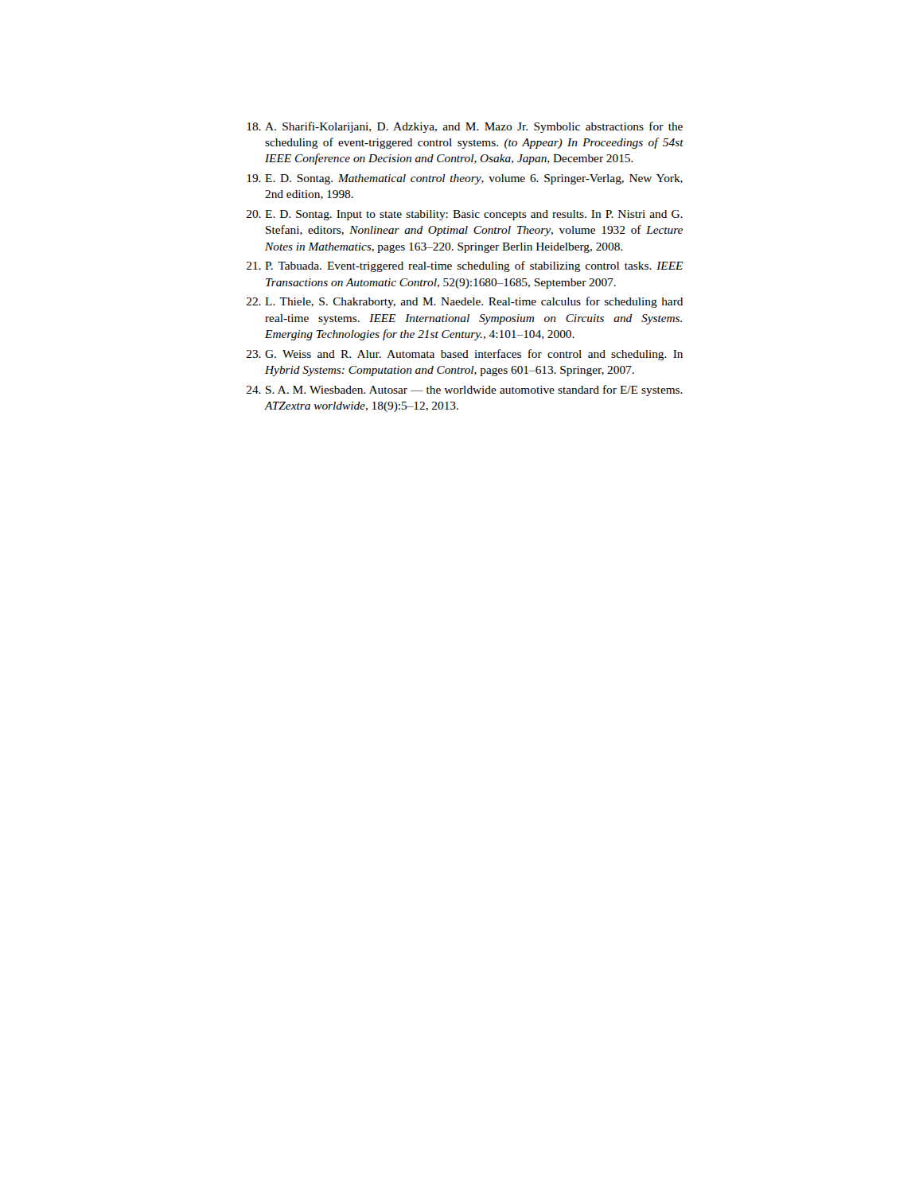18. A. Sharifi-Kolarijani, D. Adzkiya, and M. Mazo Jr. Symbolic abstractions for the scheduling of event-triggered control systems. (to Appear) In Proceedings of 54st IEEE Conference on Decision and Control, Osaka, Japan, December 2015.
19. E. D. Sontag. Mathematical control theory, volume 6. Springer-Verlag, New York, 2nd edition, 1998.
20. E. D. Sontag. Input to state stability: Basic concepts and results. In P. Nistri and G. Stefani, editors, Nonlinear and Optimal Control Theory, volume 1932 of Lecture Notes in Mathematics, pages 163–220. Springer Berlin Heidelberg, 2008.
21. P. Tabuada. Event-triggered real-time scheduling of stabilizing control tasks. IEEE Transactions on Automatic Control, 52(9):1680–1685, September 2007.
22. L. Thiele, S. Chakraborty, and M. Naedele. Real-time calculus for scheduling hard real-time systems. IEEE International Symposium on Circuits and Systems. Emerging Technologies for the 21st Century., 4:101–104, 2000.
23. G. Weiss and R. Alur. Automata based interfaces for control and scheduling. In Hybrid Systems: Computation and Control, pages 601–613. Springer, 2007.
24. S. A. M. Wiesbaden. Autosar — the worldwide automotive standard for E/E systems. ATZextra worldwide, 18(9):5–12, 2013.